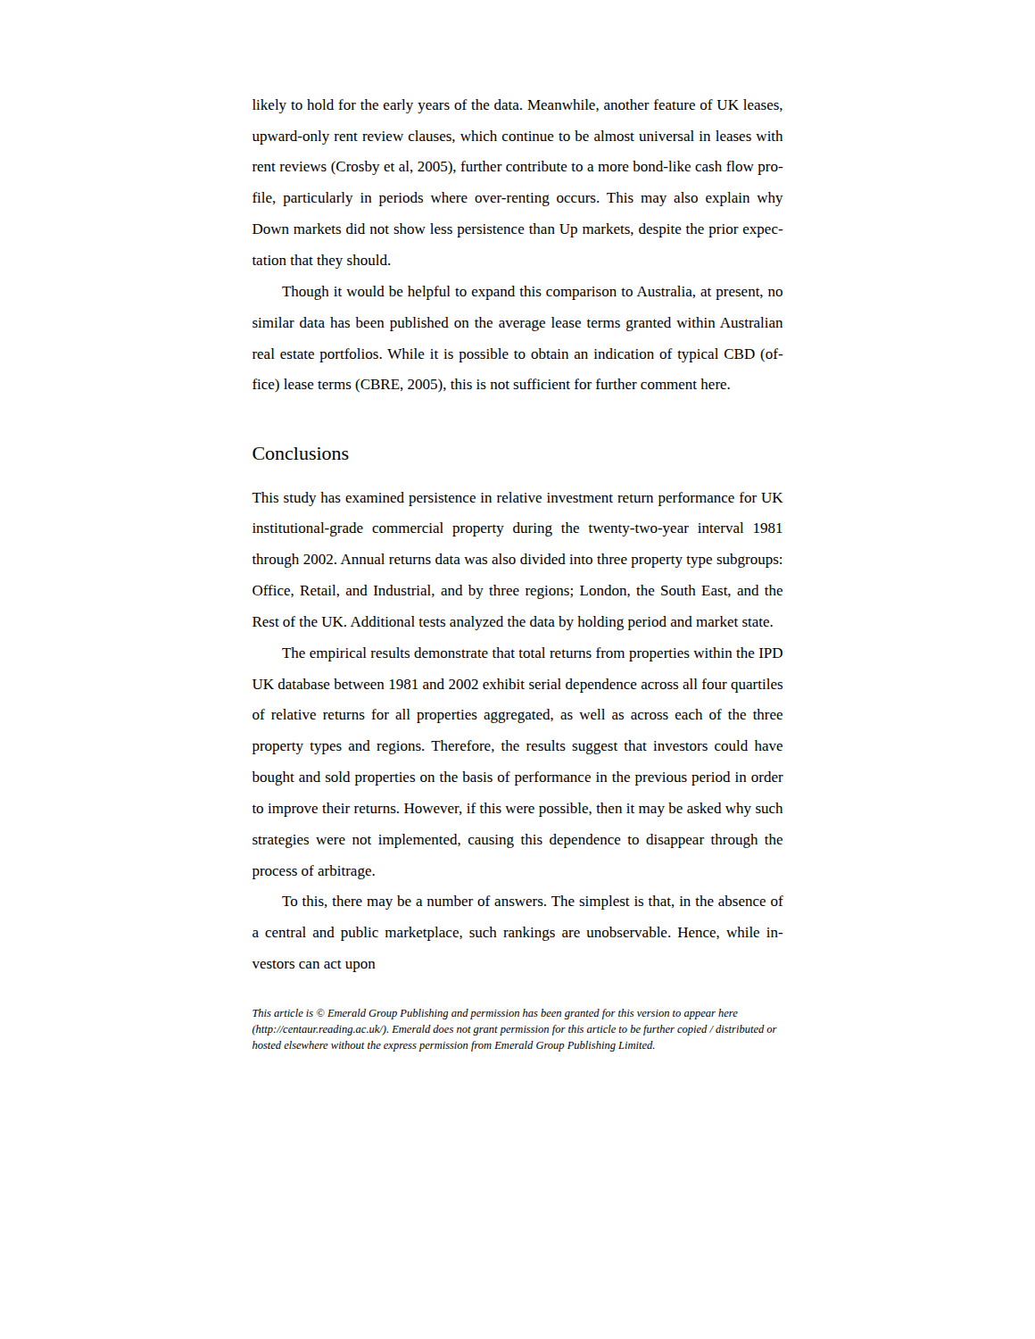likely to hold for the early years of the data. Meanwhile, another feature of UK leases, upward-only rent review clauses, which continue to be almost universal in leases with rent reviews (Crosby et al, 2005), further contribute to a more bond-like cash flow profile, particularly in periods where over-renting occurs. This may also explain why Down markets did not show less persistence than Up markets, despite the prior expectation that they should.
Though it would be helpful to expand this comparison to Australia, at present, no similar data has been published on the average lease terms granted within Australian real estate portfolios. While it is possible to obtain an indication of typical CBD (office) lease terms (CBRE, 2005), this is not sufficient for further comment here.
Conclusions
This study has examined persistence in relative investment return performance for UK institutional-grade commercial property during the twenty-two-year interval 1981 through 2002. Annual returns data was also divided into three property type subgroups: Office, Retail, and Industrial, and by three regions; London, the South East, and the Rest of the UK. Additional tests analyzed the data by holding period and market state.
The empirical results demonstrate that total returns from properties within the IPD UK database between 1981 and 2002 exhibit serial dependence across all four quartiles of relative returns for all properties aggregated, as well as across each of the three property types and regions. Therefore, the results suggest that investors could have bought and sold properties on the basis of performance in the previous period in order to improve their returns. However, if this were possible, then it may be asked why such strategies were not implemented, causing this dependence to disappear through the process of arbitrage.
To this, there may be a number of answers. The simplest is that, in the absence of a central and public marketplace, such rankings are unobservable. Hence, while investors can act upon
This article is © Emerald Group Publishing and permission has been granted for this version to appear here (http://centaur.reading.ac.uk/). Emerald does not grant permission for this article to be further copied / distributed or hosted elsewhere without the express permission from Emerald Group Publishing Limited.